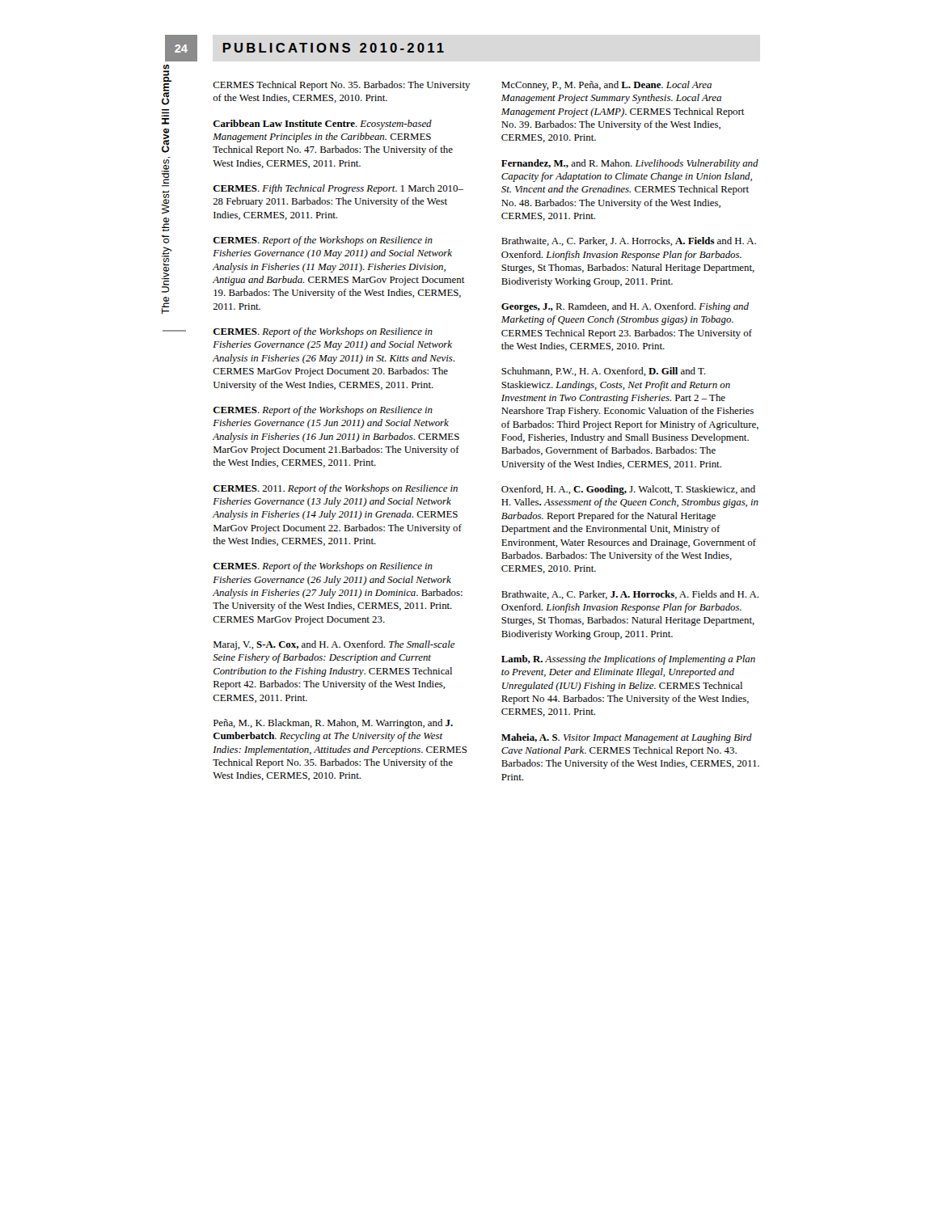The University of the West Indies, Cave Hill Campus
24
PUBLICATIONS 2010-2011
CERMES Technical Report No. 35. Barbados: The University of the West Indies, CERMES, 2010. Print.
Caribbean Law Institute Centre. Ecosystem-based Management Principles in the Caribbean. CERMES Technical Report No. 47. Barbados: The University of the West Indies, CERMES, 2011. Print.
CERMES. Fifth Technical Progress Report. 1 March 2010– 28 February 2011. Barbados: The University of the West Indies, CERMES, 2011. Print.
CERMES. Report of the Workshops on Resilience in Fisheries Governance (10 May 2011) and Social Network Analysis in Fisheries (11 May 2011). Fisheries Division, Antigua and Barbuda. CERMES MarGov Project Document 19. Barbados: The University of the West Indies, CERMES, 2011. Print.
CERMES. Report of the Workshops on Resilience in Fisheries Governance (25 May 2011) and Social Network Analysis in Fisheries (26 May 2011) in St. Kitts and Nevis. CERMES MarGov Project Document 20. Barbados: The University of the West Indies, CERMES, 2011. Print.
CERMES. Report of the Workshops on Resilience in Fisheries Governance (15 Jun 2011) and Social Network Analysis in Fisheries (16 Jun 2011) in Barbados. CERMES MarGov Project Document 21.Barbados: The University of the West Indies, CERMES, 2011. Print.
CERMES. 2011. Report of the Workshops on Resilience in Fisheries Governance (13 July 2011) and Social Network Analysis in Fisheries (14 July 2011) in Grenada. CERMES MarGov Project Document 22. Barbados: The University of the West Indies, CERMES, 2011. Print.
CERMES. Report of the Workshops on Resilience in Fisheries Governance (26 July 2011) and Social Network Analysis in Fisheries (27 July 2011) in Dominica. Barbados: The University of the West Indies, CERMES, 2011. Print. CERMES MarGov Project Document 23.
Maraj, V., S-A. Cox, and H. A. Oxenford. The Small-scale Seine Fishery of Barbados: Description and Current Contribution to the Fishing Industry. CERMES Technical Report 42. Barbados: The University of the West Indies, CERMES, 2011. Print.
Peña, M., K. Blackman, R. Mahon, M. Warrington, and J. Cumberbatch. Recycling at The University of the West Indies: Implementation, Attitudes and Perceptions. CERMES Technical Report No. 35. Barbados: The University of the West Indies, CERMES, 2010. Print.
McConney, P., M. Peña, and L. Deane. Local Area Management Project Summary Synthesis. Local Area Management Project (LAMP). CERMES Technical Report No. 39. Barbados: The University of the West Indies, CERMES, 2010. Print.
Fernandez, M., and R. Mahon. Livelihoods Vulnerability and Capacity for Adaptation to Climate Change in Union Island, St. Vincent and the Grenadines. CERMES Technical Report No. 48. Barbados: The University of the West Indies, CERMES, 2011. Print.
Brathwaite, A., C. Parker, J. A. Horrocks, A. Fields and H. A. Oxenford. Lionfish Invasion Response Plan for Barbados. Sturges, St Thomas, Barbados: Natural Heritage Department, Biodiveristy Working Group, 2011. Print.
Georges, J., R. Ramdeen, and H. A. Oxenford. Fishing and Marketing of Queen Conch (Strombus gigas) in Tobago. CERMES Technical Report 23. Barbados: The University of the West Indies, CERMES, 2010. Print.
Schuhmann, P.W., H. A. Oxenford, D. Gill and T. Staskiewicz. Landings, Costs, Net Profit and Return on Investment in Two Contrasting Fisheries. Part 2 – The Nearshore Trap Fishery. Economic Valuation of the Fisheries of Barbados: Third Project Report for Ministry of Agriculture, Food, Fisheries, Industry and Small Business Development. Barbados, Government of Barbados. Barbados: The University of the West Indies, CERMES, 2011. Print.
Oxenford, H. A., C. Gooding, J. Walcott, T. Staskiewicz, and H. Valles. Assessment of the Queen Conch, Strombus gigas, in Barbados. Report Prepared for the Natural Heritage Department and the Environmental Unit, Ministry of Environment, Water Resources and Drainage, Government of Barbados. Barbados: The University of the West Indies, CERMES, 2010. Print.
Brathwaite, A., C. Parker, J. A. Horrocks, A. Fields and H. A. Oxenford. Lionfish Invasion Response Plan for Barbados. Sturges, St Thomas, Barbados: Natural Heritage Department, Biodiveristy Working Group, 2011. Print.
Lamb, R. Assessing the Implications of Implementing a Plan to Prevent, Deter and Eliminate Illegal, Unreported and Unregulated (IUU) Fishing in Belize. CERMES Technical Report No 44. Barbados: The University of the West Indies, CERMES, 2011. Print.
Maheia, A. S. Visitor Impact Management at Laughing Bird Cave National Park. CERMES Technical Report No. 43. Barbados: The University of the West Indies, CERMES, 2011. Print.